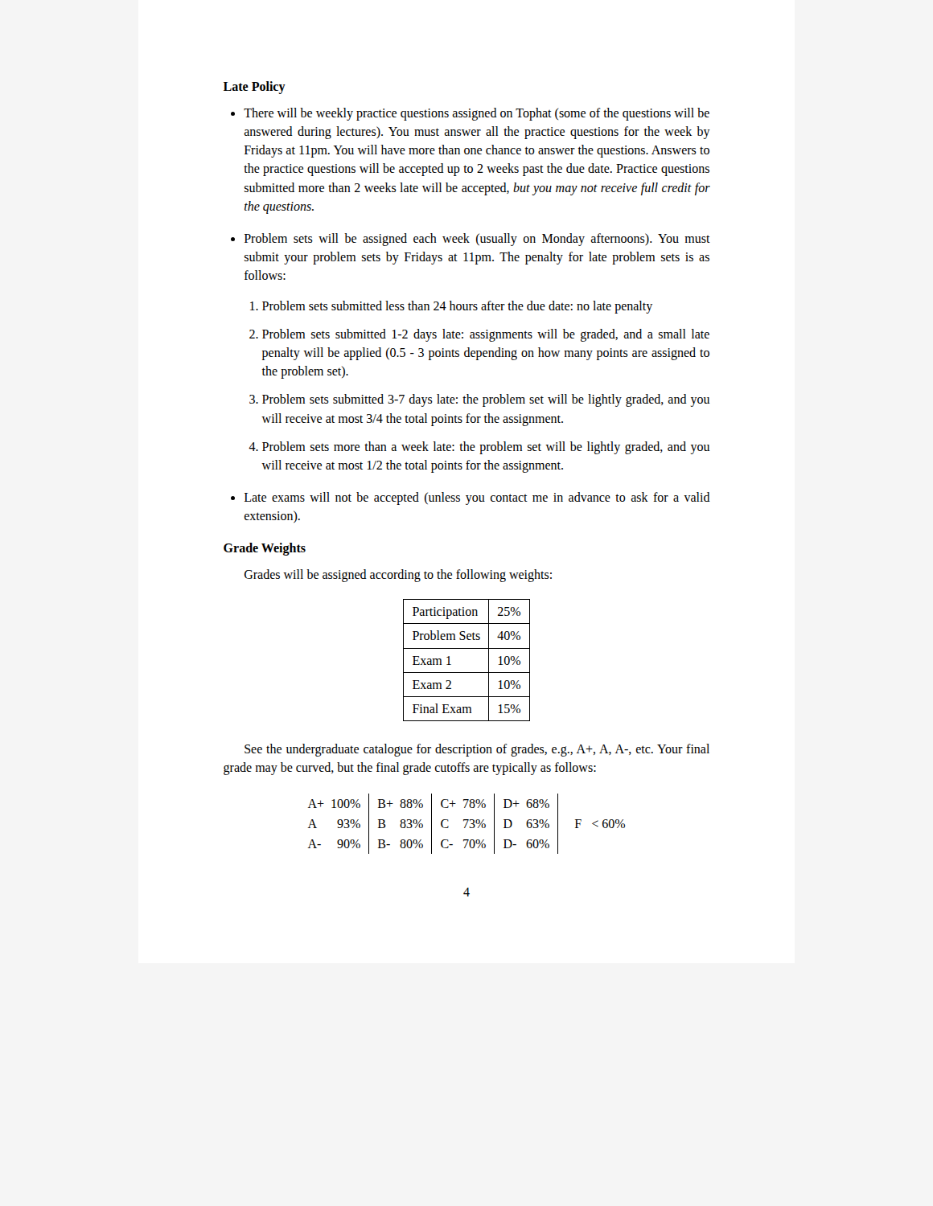Late Policy
There will be weekly practice questions assigned on Tophat (some of the questions will be answered during lectures). You must answer all the practice questions for the week by Fridays at 11pm. You will have more than one chance to answer the questions. Answers to the practice questions will be accepted up to 2 weeks past the due date. Practice questions submitted more than 2 weeks late will be accepted, but you may not receive full credit for the questions.
Problem sets will be assigned each week (usually on Monday afternoons). You must submit your problem sets by Fridays at 11pm. The penalty for late problem sets is as follows:
Problem sets submitted less than 24 hours after the due date: no late penalty
Problem sets submitted 1-2 days late: assignments will be graded, and a small late penalty will be applied (0.5 - 3 points depending on how many points are assigned to the problem set).
Problem sets submitted 3-7 days late: the problem set will be lightly graded, and you will receive at most 3/4 the total points for the assignment.
Problem sets more than a week late: the problem set will be lightly graded, and you will receive at most 1/2 the total points for the assignment.
Late exams will not be accepted (unless you contact me in advance to ask for a valid extension).
Grade Weights
Grades will be assigned according to the following weights:
| Participation | 25% |
| Problem Sets | 40% |
| Exam 1 | 10% |
| Exam 2 | 10% |
| Final Exam | 15% |
See the undergraduate catalogue for description of grades, e.g., A+, A, A-, etc. Your final grade may be curved, but the final grade cutoffs are typically as follows:
| A+ | 100% | B+ | 88% | C+ | 78% | D+ | 68% | | F < 60% |
| A | 93% | B | 83% | C | 73% | D | 63% |
| A- | 90% | B- | 80% | C- | 70% | D- | 60% |
4